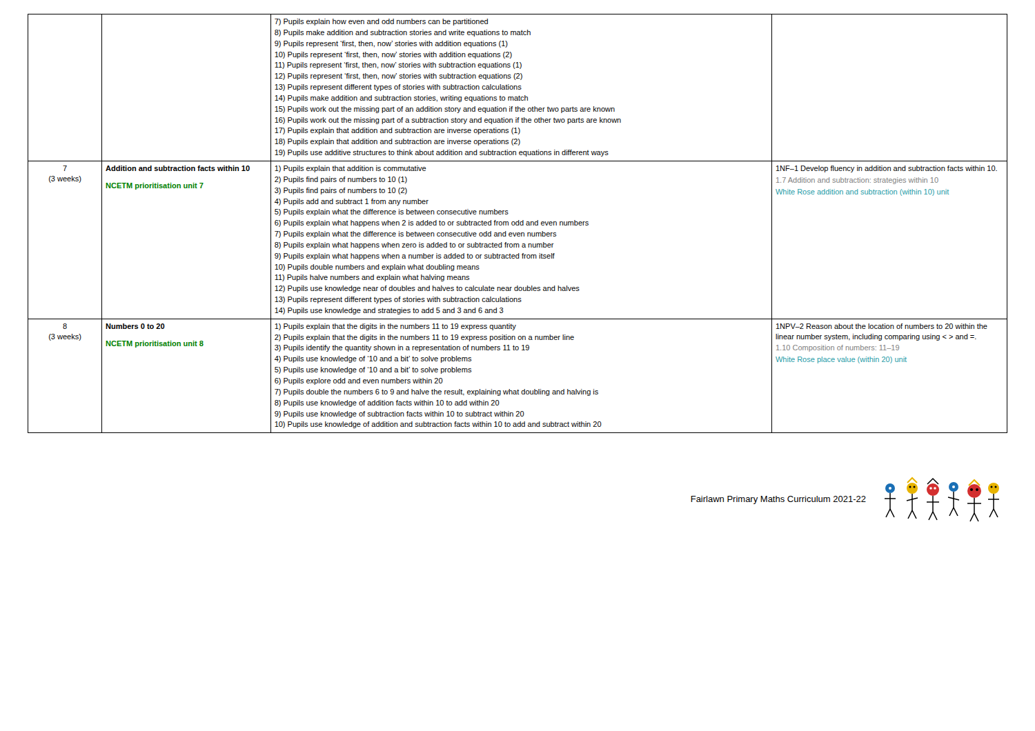| | | 7) Pupils explain how even and odd numbers can be partitioned 8) Pupils make addition and subtraction stories and write equations to match 9) Pupils represent ‘first, then, now’ stories with addition equations (1) 10) Pupils represent ‘first, then, now’ stories with addition equations (2) 11) Pupils represent ‘first, then, now’ stories with subtraction equations (1) 12) Pupils represent ‘first, then, now’ stories with subtraction equations (2) 13) Pupils represent different types of stories with subtraction calculations 14) Pupils make addition and subtraction stories, writing equations to match 15) Pupils work out the missing part of an addition story and equation if the other two parts are known 16) Pupils work out the missing part of a subtraction story and equation if the other two parts are known 17) Pupils explain that addition and subtraction are inverse operations (1) 18) Pupils explain that addition and subtraction are inverse operations (2) 19) Pupils use additive structures to think about addition and subtraction equations in different ways | |
| 7 (3 weeks) | Addition and subtraction facts within 10 NCETM prioritisation unit 7 | 1) Pupils explain that addition is commutative 2) Pupils find pairs of numbers to 10 (1) 3) Pupils find pairs of numbers to 10 (2) 4) Pupils add and subtract 1 from any number 5) Pupils explain what the difference is between consecutive numbers 6) Pupils explain what happens when 2 is added to or subtracted from odd and even numbers 7) Pupils explain what the difference is between consecutive odd and even numbers 8) Pupils explain what happens when zero is added to or subtracted from a number 9) Pupils explain what happens when a number is added to or subtracted from itself 10) Pupils double numbers and explain what doubling means 11) Pupils halve numbers and explain what halving means 12) Pupils use knowledge near of doubles and halves to calculate near doubles and halves 13) Pupils represent different types of stories with subtraction calculations 14) Pupils use knowledge and strategies to add 5 and 3 and 6 and 3 | 1NF–1 Develop fluency in addition and subtraction facts within 10. 1.7 Addition and subtraction: strategies within 10 White Rose addition and subtraction (within 10) unit |
| 8 (3 weeks) | Numbers 0 to 20 NCETM prioritisation unit 8 | 1) Pupils explain that the digits in the numbers 11 to 19 express quantity 2) Pupils explain that the digits in the numbers 11 to 19 express position on a number line 3) Pupils identify the quantity shown in a representation of numbers 11 to 19 4) Pupils use knowledge of ‘10 and a bit’ to solve problems 5) Pupils use knowledge of ‘10 and a bit’ to solve problems 6) Pupils explore odd and even numbers within 20 7) Pupils double the numbers 6 to 9 and halve the result, explaining what doubling and halving is 8) Pupils use knowledge of addition facts within 10 to add within 20 9) Pupils use knowledge of subtraction facts within 10 to subtract within 20 10) Pupils use knowledge of addition and subtraction facts within 10 to add and subtract within 20 | 1NPV–2 Reason about the location of numbers to 20 within the linear number system, including comparing using < > and =. 1.10 Composition of numbers: 11–19 White Rose place value (within 20) unit |
Fairlawn Primary Maths Curriculum 2021-22